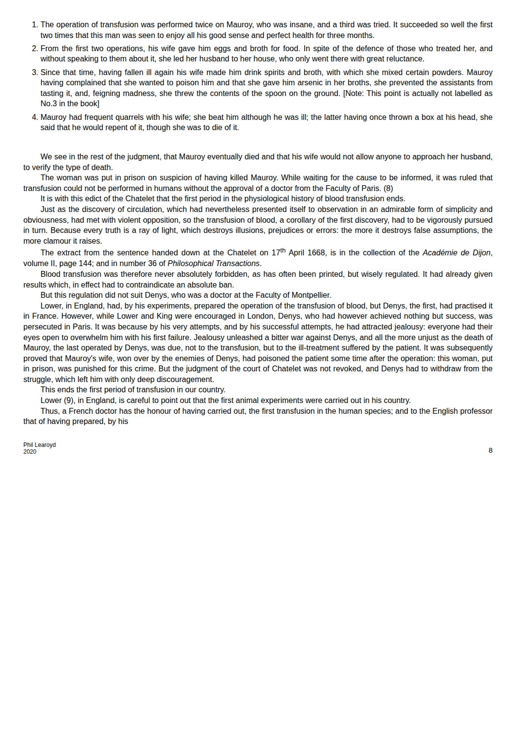The operation of transfusion was performed twice on Mauroy, who was insane, and a third was tried. It succeeded so well the first two times that this man was seen to enjoy all his good sense and perfect health for three months.
From the first two operations, his wife gave him eggs and broth for food. In spite of the defence of those who treated her, and without speaking to them about it, she led her husband to her house, who only went there with great reluctance.
Since that time, having fallen ill again his wife made him drink spirits and broth, with which she mixed certain powders. Mauroy having complained that she wanted to poison him and that she gave him arsenic in her broths, she prevented the assistants from tasting it, and, feigning madness, she threw the contents of the spoon on the ground. [Note: This point is actually not labelled as No.3 in the book]
Mauroy had frequent quarrels with his wife; she beat him although he was ill; the latter having once thrown a box at his head, she said that he would repent of it, though she was to die of it.
We see in the rest of the judgment, that Mauroy eventually died and that his wife would not allow anyone to approach her husband, to verify the type of death.
The woman was put in prison on suspicion of having killed Mauroy. While waiting for the cause to be informed, it was ruled that transfusion could not be performed in humans without the approval of a doctor from the Faculty of Paris. (8)
It is with this edict of the Chatelet that the first period in the physiological history of blood transfusion ends.
Just as the discovery of circulation, which had nevertheless presented itself to observation in an admirable form of simplicity and obviousness, had met with violent opposition, so the transfusion of blood, a corollary of the first discovery, had to be vigorously pursued in turn. Because every truth is a ray of light, which destroys illusions, prejudices or errors: the more it destroys false assumptions, the more clamour it raises.
The extract from the sentence handed down at the Chatelet on 17th April 1668, is in the collection of the Académie de Dijon, volume II, page 144; and in number 36 of Philosophical Transactions.
Blood transfusion was therefore never absolutely forbidden, as has often been printed, but wisely regulated. It had already given results which, in effect had to contraindicate an absolute ban.
But this regulation did not suit Denys, who was a doctor at the Faculty of Montpellier.
Lower, in England, had, by his experiments, prepared the operation of the transfusion of blood, but Denys, the first, had practised it in France. However, while Lower and King were encouraged in London, Denys, who had however achieved nothing but success, was persecuted in Paris. It was because by his very attempts, and by his successful attempts, he had attracted jealousy: everyone had their eyes open to overwhelm him with his first failure. Jealousy unleashed a bitter war against Denys, and all the more unjust as the death of Mauroy, the last operated by Denys, was due, not to the transfusion, but to the ill-treatment suffered by the patient. It was subsequently proved that Mauroy's wife, won over by the enemies of Denys, had poisoned the patient some time after the operation: this woman, put in prison, was punished for this crime. But the judgment of the court of Chatelet was not revoked, and Denys had to withdraw from the struggle, which left him with only deep discouragement.
This ends the first period of transfusion in our country.
Lower (9), in England, is careful to point out that the first animal experiments were carried out in his country.
Thus, a French doctor has the honour of having carried out, the first transfusion in the human species; and to the English professor that of having prepared, by his
Phil Learoyd
2020
8